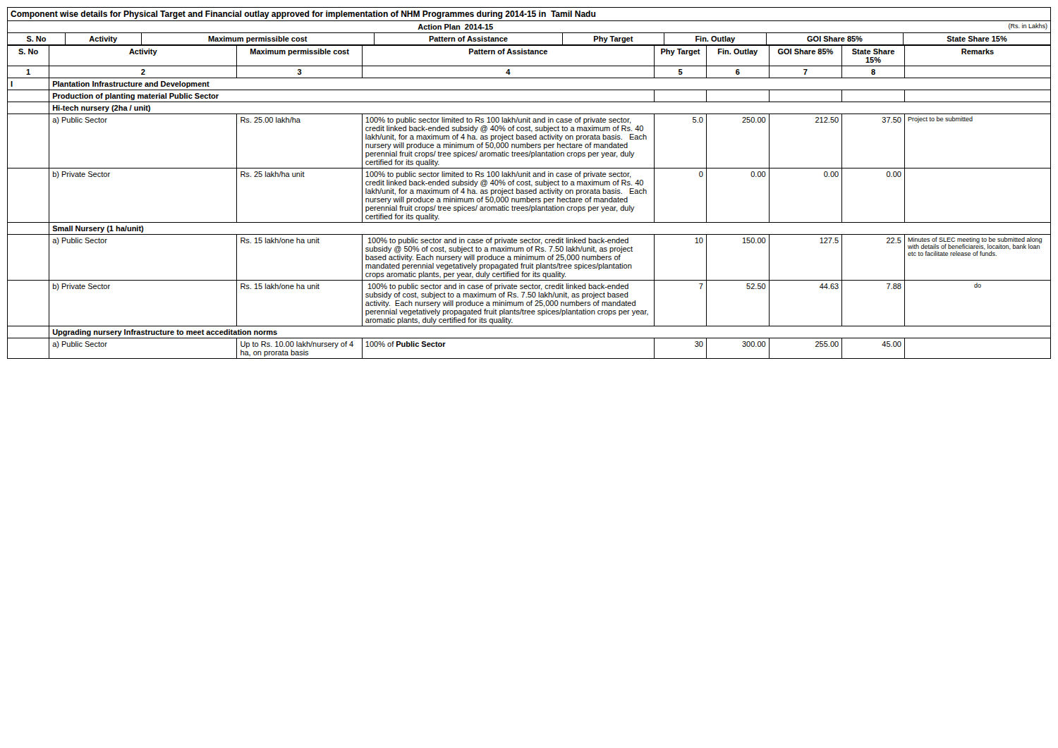| Component wise details for Physical Target and Financial outlay approved for implementation of NHM Programmes during 2014-15 in Tamil Nadu |
| Action Plan 2014-15 | (Rs. in Lakhs) |
| S. No | Activity | Maximum permissible cost | Pattern of Assistance | Phy Target | Fin. Outlay | GOI Share 85% | State Share 15% | |
| S. No | Activity | Maximum permissible cost | Pattern of Assistance | Phy Target | Fin. Outlay | GOI Share 85% | State Share 15% | Remarks |
| --- | --- | --- | --- | --- | --- | --- | --- | --- |
| 1 | 2 | 3 | 4 | 5 | 6 | 7 | 8 | |
| I | Plantation Infrastructure and Development |
| | Production of planting material Public Sector | | | | | |
| | Hi-tech nursery (2ha / unit) |
| | a) Public Sector | Rs. 25.00 lakh/ha | 100% to public sector limited to Rs 100 lakh/unit and in case of private sector, credit linked back-ended subsidy @ 40% of cost, subject to a maximum of Rs. 40 lakh/unit, for a maximum of 4 ha. as project based activity on prorata basis. Each nursery will produce a minimum of 50,000 numbers per hectare of mandated perennial fruit crops/ tree spices/ aromatic trees/plantation crops per year, duly certified for its quality. | 5.0 | 250.00 | 212.50 | 37.50 | Project to be submitted |
| | b) Private Sector | Rs. 25 lakh/ha unit | 100% to public sector limited to Rs 100 lakh/unit and in case of private sector, credit linked back-ended subsidy @ 40% of cost, subject to a maximum of Rs. 40 lakh/unit, for a maximum of 4 ha. as project based activity on prorata basis. Each nursery will produce a minimum of 50,000 numbers per hectare of mandated perennial fruit crops/ tree spices/ aromatic trees/plantation crops per year, duly certified for its quality. | 0 | 0.00 | 0.00 | 0.00 | |
| | Small Nursery (1 ha/unit) |
| | a) Public Sector | Rs. 15 lakh/one ha unit | 100% to public sector and in case of private sector, credit linked back-ended subsidy @ 50% of cost, subject to a maximum of Rs. 7.50 lakh/unit, as project based activity. Each nursery will produce a minimum of 25,000 numbers of mandated perennial vegetatively propagated fruit plants/tree spices/plantation crops aromatic plants, per year, duly certified for its quality. | 10 | 150.00 | 127.5 | 22.5 | Minutes of SLEC meeting to be submitted along with details of beneficiareis, locaiton, bank loan etc to facilitate release of funds. |
| | b) Private Sector | Rs. 15 lakh/one ha unit | 100% to public sector and in case of private sector, credit linked back-ended subsidy of cost, subject to a maximum of Rs. 7.50 lakh/unit, as project based activity. Each nursery will produce a minimum of 25,000 numbers of mandated perennial vegetatively propagated fruit plants/tree spices/plantation crops per year, aromatic plants, duly certified for its quality. | 7 | 52.50 | 44.63 | 7.88 | do |
| | Upgrading nursery Infrastructure to meet acceditation norms |
| | a) Public Sector | Up to Rs. 10.00 lakh/nursery of 4 ha, on prorata basis | 100% of Public Sector | 30 | 300.00 | 255.00 | 45.00 | |